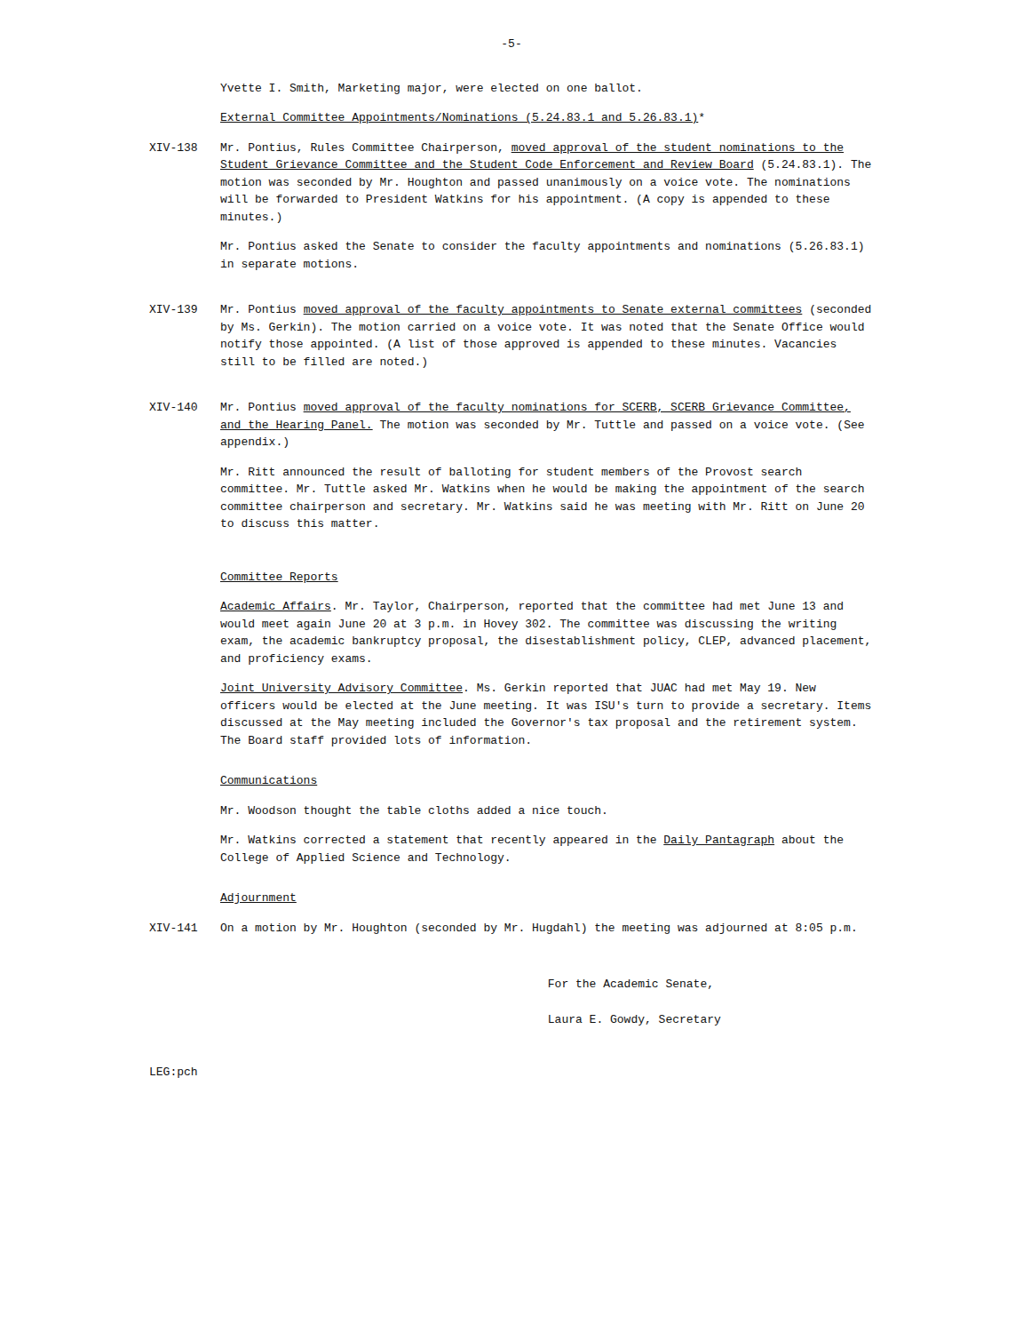-5-
Yvette I. Smith, Marketing major, were elected on one ballot.
External Committee Appointments/Nominations (5.24.83.1 and 5.26.83.1)*
XIV-138
Mr. Pontius, Rules Committee Chairperson, moved approval of the student nominations to the Student Grievance Committee and the Student Code Enforcement and Review Board (5.24.83.1). The motion was seconded by Mr. Houghton and passed unanimously on a voice vote. The nominations will be forwarded to President Watkins for his appointment. (A copy is appended to these minutes.)
Mr. Pontius asked the Senate to consider the faculty appointments and nominations (5.26.83.1) in separate motions.
XIV-139
Mr. Pontius moved approval of the faculty appointments to Senate external committees (seconded by Ms. Gerkin). The motion carried on a voice vote. It was noted that the Senate Office would notify those appointed. (A list of those approved is appended to these minutes. Vacancies still to be filled are noted.)
XIV-140
Mr. Pontius moved approval of the faculty nominations for SCERB, SCERB Grievance Committee, and the Hearing Panel. The motion was seconded by Mr. Tuttle and passed on a voice vote. (See appendix.)
Mr. Ritt announced the result of balloting for student members of the Provost search committee. Mr. Tuttle asked Mr. Watkins when he would be making the appointment of the search committee chairperson and secretary. Mr. Watkins said he was meeting with Mr. Ritt on June 20 to discuss this matter.
Committee Reports
Academic Affairs. Mr. Taylor, Chairperson, reported that the committee had met June 13 and would meet again June 20 at 3 p.m. in Hovey 302. The committee was discussing the writing exam, the academic bankruptcy proposal, the disestablishment policy, CLEP, advanced placement, and proficiency exams.
Joint University Advisory Committee. Ms. Gerkin reported that JUAC had met May 19. New officers would be elected at the June meeting. It was ISU's turn to provide a secretary. Items discussed at the May meeting included the Governor's tax proposal and the retirement system. The Board staff provided lots of information.
Communications
Mr. Woodson thought the table cloths added a nice touch.
Mr. Watkins corrected a statement that recently appeared in the Daily Pantagraph about the College of Applied Science and Technology.
Adjournment
XIV-141
On a motion by Mr. Houghton (seconded by Mr. Hugdahl) the meeting was adjourned at 8:05 p.m.
For the Academic Senate,
Laura E. Gowdy, Secretary
LEG:pch